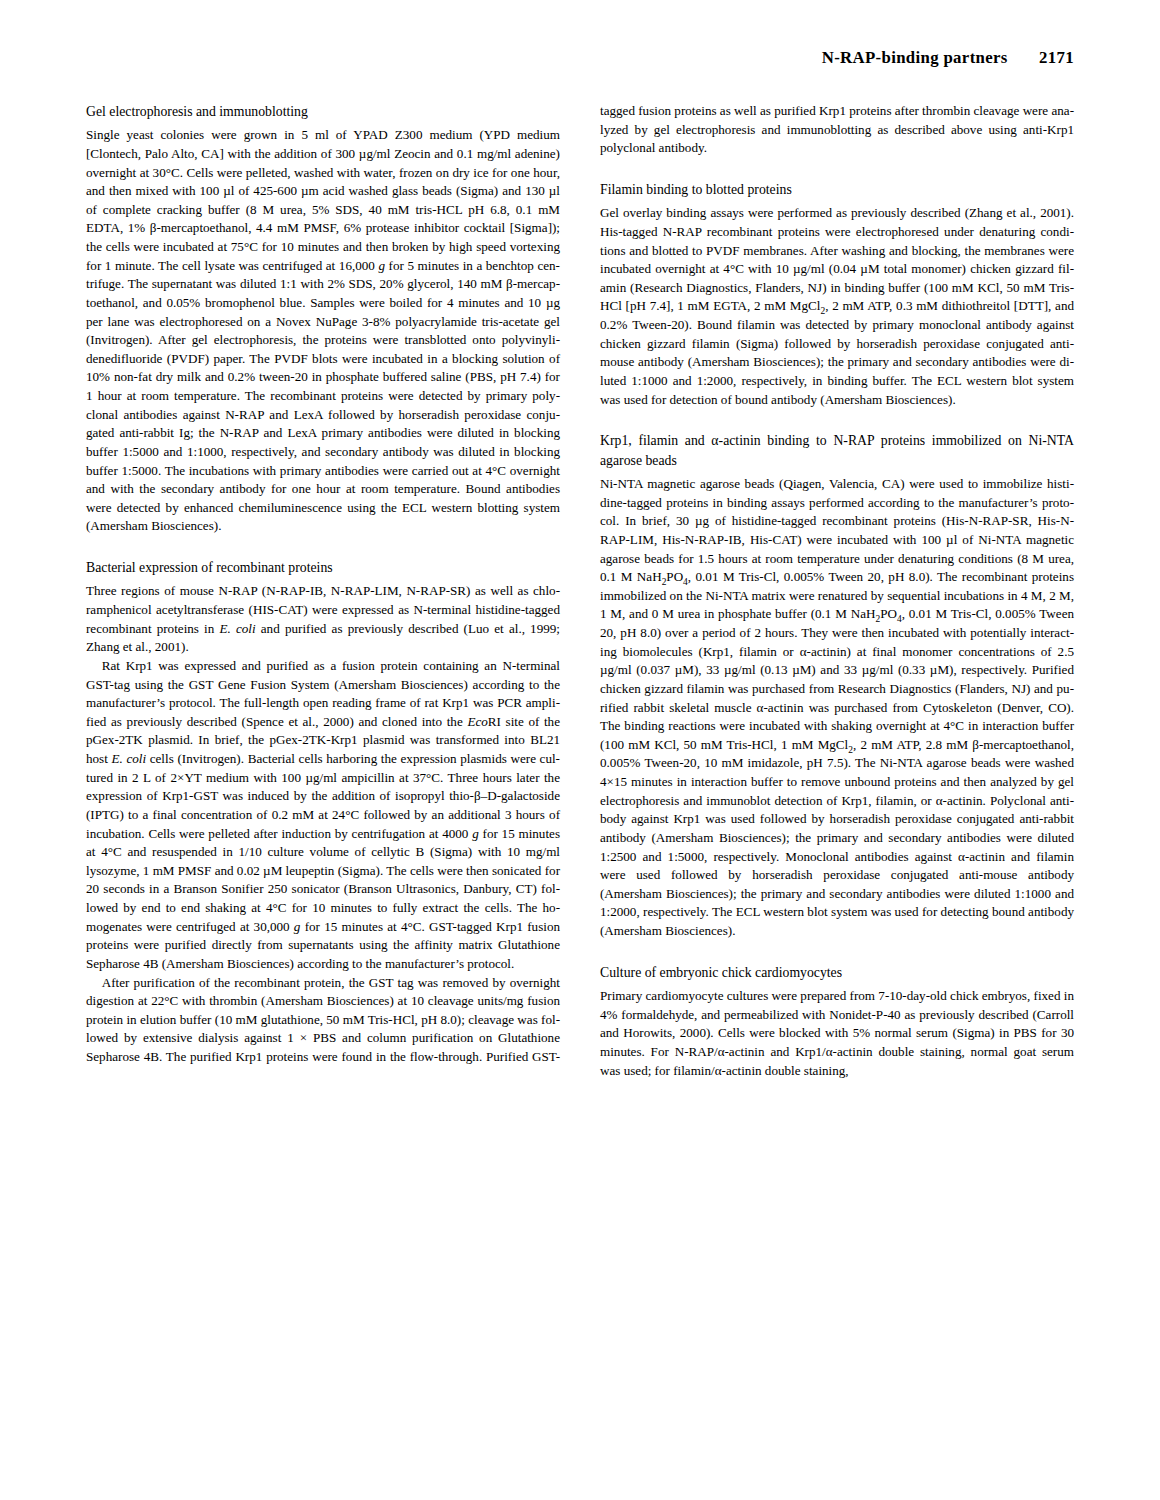N-RAP-binding partners 2171
Gel electrophoresis and immunoblotting
Single yeast colonies were grown in 5 ml of YPAD Z300 medium (YPD medium [Clontech, Palo Alto, CA] with the addition of 300 µg/ml Zeocin and 0.1 mg/ml adenine) overnight at 30°C. Cells were pelleted, washed with water, frozen on dry ice for one hour, and then mixed with 100 µl of 425-600 µm acid washed glass beads (Sigma) and 130 µl of complete cracking buffer (8 M urea, 5% SDS, 40 mM tris-HCL pH 6.8, 0.1 mM EDTA, 1% β-mercaptoethanol, 4.4 mM PMSF, 6% protease inhibitor cocktail [Sigma]); the cells were incubated at 75°C for 10 minutes and then broken by high speed vortexing for 1 minute. The cell lysate was centrifuged at 16,000 g for 5 minutes in a benchtop centrifuge. The supernatant was diluted 1:1 with 2% SDS, 20% glycerol, 140 mM β-mercaptoethanol, and 0.05% bromophenol blue. Samples were boiled for 4 minutes and 10 µg per lane was electrophoresed on a Novex NuPage 3-8% polyacrylamide tris-acetate gel (Invitrogen). After gel electrophoresis, the proteins were transblotted onto polyvinylidenedifluoride (PVDF) paper. The PVDF blots were incubated in a blocking solution of 10% non-fat dry milk and 0.2% tween-20 in phosphate buffered saline (PBS, pH 7.4) for 1 hour at room temperature. The recombinant proteins were detected by primary polyclonal antibodies against N-RAP and LexA followed by horseradish peroxidase conjugated anti-rabbit Ig; the N-RAP and LexA primary antibodies were diluted in blocking buffer 1:5000 and 1:1000, respectively, and secondary antibody was diluted in blocking buffer 1:5000. The incubations with primary antibodies were carried out at 4°C overnight and with the secondary antibody for one hour at room temperature. Bound antibodies were detected by enhanced chemiluminescence using the ECL western blotting system (Amersham Biosciences).
Bacterial expression of recombinant proteins
Three regions of mouse N-RAP (N-RAP-IB, N-RAP-LIM, N-RAP-SR) as well as chloramphenicol acetyltransferase (HIS-CAT) were expressed as N-terminal histidine-tagged recombinant proteins in E. coli and purified as previously described (Luo et al., 1999; Zhang et al., 2001).
Rat Krp1 was expressed and purified as a fusion protein containing an N-terminal GST-tag using the GST Gene Fusion System (Amersham Biosciences) according to the manufacturer’s protocol. The full-length open reading frame of rat Krp1 was PCR amplified as previously described (Spence et al., 2000) and cloned into the Eco RI site of the pGex-2TK plasmid. In brief, the pGex-2TK-Krp1 plasmid was transformed into BL21 host E. coli cells (Invitrogen). Bacterial cells harboring the expression plasmids were cultured in 2 L of 2×YT medium with 100 µg/ml ampicillin at 37°C. Three hours later the expression of Krp1-GST was induced by the addition of isopropyl thio-β–D-galactoside (IPTG) to a final concentration of 0.2 mM at 24°C followed by an additional 3 hours of incubation. Cells were pelleted after induction by centrifugation at 4000 g for 15 minutes at 4°C and resuspended in 1/10 culture volume of cellytic B (Sigma) with 10 mg/ml lysozyme, 1 mM PMSF and 0.02 µM leupeptin (Sigma). The cells were then sonicated for 20 seconds in a Branson Sonifier 250 sonicator (Branson Ultrasonics, Danbury, CT) followed by end to end shaking at 4°C for 10 minutes to fully extract the cells. The homogenates were centrifuged at 30,000 g for 15 minutes at 4°C. GST-tagged Krp1 fusion proteins were purified directly from supernatants using the affinity matrix Glutathione Sepharose 4B (Amersham Biosciences) according to the manufacturer’s protocol.
After purification of the recombinant protein, the GST tag was removed by overnight digestion at 22°C with thrombin (Amersham Biosciences) at 10 cleavage units/mg fusion protein in elution buffer (10 mM glutathione, 50 mM Tris-HCl, pH 8.0); cleavage was followed by extensive dialysis against 1 × PBS and column purification on Glutathione Sepharose 4B. The purified Krp1 proteins were found in the flow-through. Purified GST-tagged fusion proteins as well as purified Krp1 proteins after thrombin cleavage were analyzed by gel electrophoresis and immunoblotting as described above using anti-Krp1 polyclonal antibody.
Filamin binding to blotted proteins
Gel overlay binding assays were performed as previously described (Zhang et al., 2001). His-tagged N-RAP recombinant proteins were electrophoresed under denaturing conditions and blotted to PVDF membranes. After washing and blocking, the membranes were incubated overnight at 4°C with 10 µg/ml (0.04 µM total monomer) chicken gizzard filamin (Research Diagnostics, Flanders, NJ) in binding buffer (100 mM KCl, 50 mM Tris-HCl [pH 7.4], 1 mM EGTA, 2 mM MgCl2, 2 mM ATP, 0.3 mM dithiothreitol [DTT], and 0.2% Tween-20). Bound filamin was detected by primary monoclonal antibody against chicken gizzard filamin (Sigma) followed by horseradish peroxidase conjugated anti-mouse antibody (Amersham Biosciences); the primary and secondary antibodies were diluted 1:1000 and 1:2000, respectively, in binding buffer. The ECL western blot system was used for detection of bound antibody (Amersham Biosciences).
Krp1, filamin and α-actinin binding to N-RAP proteins immobilized on Ni-NTA agarose beads
Ni-NTA magnetic agarose beads (Qiagen, Valencia, CA) were used to immobilize histidine-tagged proteins in binding assays performed according to the manufacturer’s protocol. In brief, 30 µg of histidine-tagged recombinant proteins (His-N-RAP-SR, His-N-RAP-LIM, His-N-RAP-IB, His-CAT) were incubated with 100 µl of Ni-NTA magnetic agarose beads for 1.5 hours at room temperature under denaturing conditions (8 M urea, 0.1 M NaH2PO4, 0.01 M Tris-Cl, 0.005% Tween 20, pH 8.0). The recombinant proteins immobilized on the Ni-NTA matrix were renatured by sequential incubations in 4 M, 2 M, 1 M, and 0 M urea in phosphate buffer (0.1 M NaH2PO4, 0.01 M Tris-Cl, 0.005% Tween 20, pH 8.0) over a period of 2 hours. They were then incubated with potentially interacting biomolecules (Krp1, filamin or α-actinin) at final monomer concentrations of 2.5 µg/ml (0.037 µM), 33 µg/ml (0.13 µM) and 33 µg/ml (0.33 µM), respectively. Purified chicken gizzard filamin was purchased from Research Diagnostics (Flanders, NJ) and purified rabbit skeletal muscle α-actinin was purchased from Cytoskeleton (Denver, CO). The binding reactions were incubated with shaking overnight at 4°C in interaction buffer (100 mM KCl, 50 mM Tris-HCl, 1 mM MgCl2, 2 mM ATP, 2.8 mM β-mercaptoethanol, 0.005% Tween-20, 10 mM imidazole, pH 7.5). The Ni-NTA agarose beads were washed 4×15 minutes in interaction buffer to remove unbound proteins and then analyzed by gel electrophoresis and immunoblot detection of Krp1, filamin, or α-actinin. Polyclonal antibody against Krp1 was used followed by horseradish peroxidase conjugated anti-rabbit antibody (Amersham Biosciences); the primary and secondary antibodies were diluted 1:2500 and 1:5000, respectively. Monoclonal antibodies against α-actinin and filamin were used followed by horseradish peroxidase conjugated anti-mouse antibody (Amersham Biosciences); the primary and secondary antibodies were diluted 1:1000 and 1:2000, respectively. The ECL western blot system was used for detecting bound antibody (Amersham Biosciences).
Culture of embryonic chick cardiomyocytes
Primary cardiomyocyte cultures were prepared from 7-10-day-old chick embryos, fixed in 4% formaldehyde, and permeabilized with Nonidet-P-40 as previously described (Carroll and Horowits, 2000). Cells were blocked with 5% normal serum (Sigma) in PBS for 30 minutes. For N-RAP/α-actinin and Krp1/α-actinin double staining, normal goat serum was used; for filamin/α-actinin double staining,